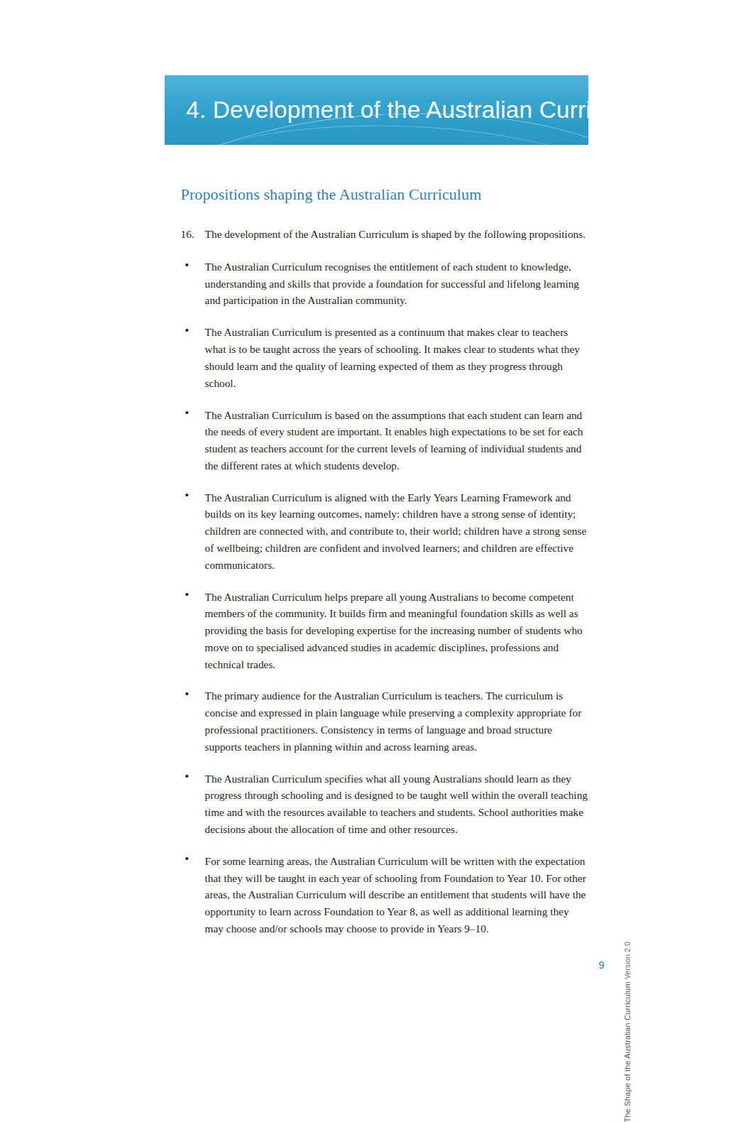4. Development of the Australian Curriculum
Propositions shaping the Australian Curriculum
16.
The development of the Australian Curriculum is shaped by the following propositions.
The Australian Curriculum recognises the entitlement of each student to knowledge, understanding and skills that provide a foundation for successful and lifelong learning and participation in the Australian community.
The Australian Curriculum is presented as a continuum that makes clear to teachers what is to be taught across the years of schooling. It makes clear to students what they should learn and the quality of learning expected of them as they progress through school.
The Australian Curriculum is based on the assumptions that each student can learn and the needs of every student are important. It enables high expectations to be set for each student as teachers account for the current levels of learning of individual students and the different rates at which students develop.
The Australian Curriculum is aligned with the Early Years Learning Framework and builds on its key learning outcomes, namely: children have a strong sense of identity; children are connected with, and contribute to, their world; children have a strong sense of wellbeing; children are confident and involved learners; and children are effective communicators.
The Australian Curriculum helps prepare all young Australians to become competent members of the community. It builds firm and meaningful foundation skills as well as providing the basis for developing expertise for the increasing number of students who move on to specialised advanced studies in academic disciplines, professions and technical trades.
The primary audience for the Australian Curriculum is teachers. The curriculum is concise and expressed in plain language while preserving a complexity appropriate for professional practitioners. Consistency in terms of language and broad structure supports teachers in planning within and across learning areas.
The Australian Curriculum specifies what all young Australians should learn as they progress through schooling and is designed to be taught well within the overall teaching time and with the resources available to teachers and students. School authorities make decisions about the allocation of time and other resources.
For some learning areas, the Australian Curriculum will be written with the expectation that they will be taught in each year of schooling from Foundation to Year 10. For other areas, the Australian Curriculum will describe an entitlement that students will have the opportunity to learn across Foundation to Year 8, as well as additional learning they may choose and/or schools may choose to provide in Years 9–10.
The Shape of the Australian Curriculum Version 2.0
9